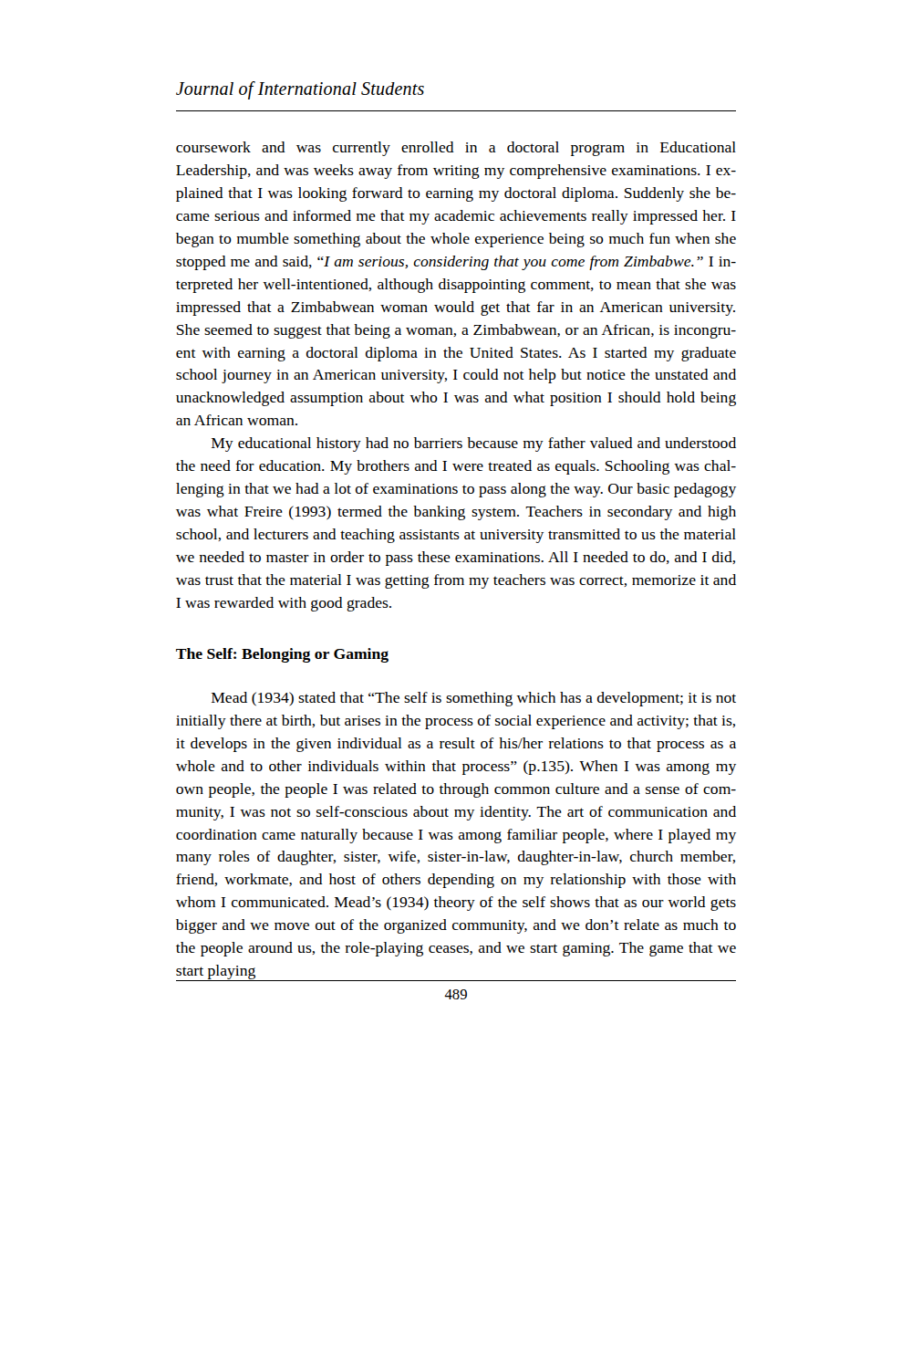Journal of International Students
coursework and was currently enrolled in a doctoral program in Educational Leadership, and was weeks away from writing my comprehensive examinations. I explained that I was looking forward to earning my doctoral diploma. Suddenly she became serious and informed me that my academic achievements really impressed her. I began to mumble something about the whole experience being so much fun when she stopped me and said, “I am serious, considering that you come from Zimbabwe.” I interpreted her well-intentioned, although disappointing comment, to mean that she was impressed that a Zimbabwean woman would get that far in an American university. She seemed to suggest that being a woman, a Zimbabwean, or an African, is incongruent with earning a doctoral diploma in the United States. As I started my graduate school journey in an American university, I could not help but notice the unstated and unacknowledged assumption about who I was and what position I should hold being an African woman.
My educational history had no barriers because my father valued and understood the need for education. My brothers and I were treated as equals. Schooling was challenging in that we had a lot of examinations to pass along the way. Our basic pedagogy was what Freire (1993) termed the banking system. Teachers in secondary and high school, and lecturers and teaching assistants at university transmitted to us the material we needed to master in order to pass these examinations. All I needed to do, and I did, was trust that the material I was getting from my teachers was correct, memorize it and I was rewarded with good grades.
The Self: Belonging or Gaming
Mead (1934) stated that “The self is something which has a development; it is not initially there at birth, but arises in the process of social experience and activity; that is, it develops in the given individual as a result of his/her relations to that process as a whole and to other individuals within that process” (p.135). When I was among my own people, the people I was related to through common culture and a sense of community, I was not so self-conscious about my identity. The art of communication and coordination came naturally because I was among familiar people, where I played my many roles of daughter, sister, wife, sister-in-law, daughter-in-law, church member, friend, workmate, and host of others depending on my relationship with those with whom I communicated. Mead’s (1934) theory of the self shows that as our world gets bigger and we move out of the organized community, and we don’t relate as much to the people around us, the role-playing ceases, and we start gaming. The game that we start playing
489